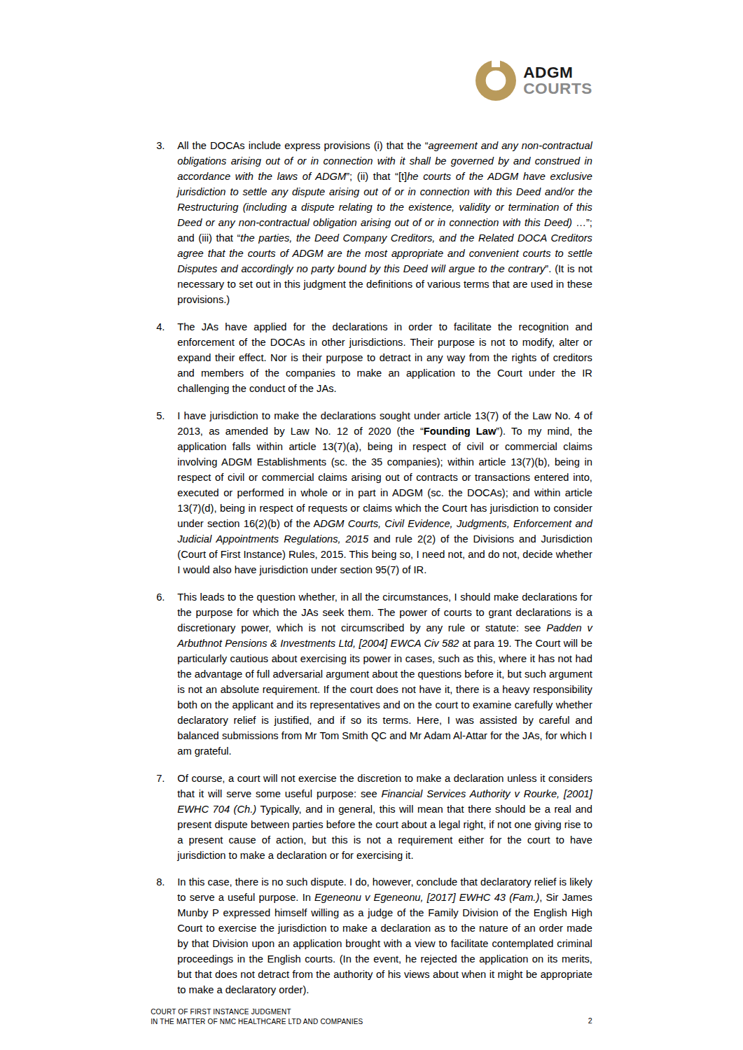ADGM COURTS
All the DOCAs include express provisions (i) that the “agreement and any non-contractual obligations arising out of or in connection with it shall be governed by and construed in accordance with the laws of ADGM”; (ii) that “[t]he courts of the ADGM have exclusive jurisdiction to settle any dispute arising out of or in connection with this Deed and/or the Restructuring (including a dispute relating to the existence, validity or termination of this Deed or any non-contractual obligation arising out of or in connection with this Deed) …”; and (iii) that “the parties, the Deed Company Creditors, and the Related DOCA Creditors agree that the courts of ADGM are the most appropriate and convenient courts to settle Disputes and accordingly no party bound by this Deed will argue to the contrary”. (It is not necessary to set out in this judgment the definitions of various terms that are used in these provisions.)
The JAs have applied for the declarations in order to facilitate the recognition and enforcement of the DOCAs in other jurisdictions. Their purpose is not to modify, alter or expand their effect. Nor is their purpose to detract in any way from the rights of creditors and members of the companies to make an application to the Court under the IR challenging the conduct of the JAs.
I have jurisdiction to make the declarations sought under article 13(7) of the Law No. 4 of 2013, as amended by Law No. 12 of 2020 (the “Founding Law”). To my mind, the application falls within article 13(7)(a), being in respect of civil or commercial claims involving ADGM Establishments (sc. the 35 companies); within article 13(7)(b), being in respect of civil or commercial claims arising out of contracts or transactions entered into, executed or performed in whole or in part in ADGM (sc. the DOCAs); and within article 13(7)(d), being in respect of requests or claims which the Court has jurisdiction to consider under section 16(2)(b) of the ADGM Courts, Civil Evidence, Judgments, Enforcement and Judicial Appointments Regulations, 2015 and rule 2(2) of the Divisions and Jurisdiction (Court of First Instance) Rules, 2015. This being so, I need not, and do not, decide whether I would also have jurisdiction under section 95(7) of IR.
This leads to the question whether, in all the circumstances, I should make declarations for the purpose for which the JAs seek them. The power of courts to grant declarations is a discretionary power, which is not circumscribed by any rule or statute: see Padden v Arbuthnot Pensions & Investments Ltd, [2004] EWCA Civ 582 at para 19. The Court will be particularly cautious about exercising its power in cases, such as this, where it has not had the advantage of full adversarial argument about the questions before it, but such argument is not an absolute requirement. If the court does not have it, there is a heavy responsibility both on the applicant and its representatives and on the court to examine carefully whether declaratory relief is justified, and if so its terms. Here, I was assisted by careful and balanced submissions from Mr Tom Smith QC and Mr Adam Al-Attar for the JAs, for which I am grateful.
Of course, a court will not exercise the discretion to make a declaration unless it considers that it will serve some useful purpose: see Financial Services Authority v Rourke, [2001] EWHC 704 (Ch.) Typically, and in general, this will mean that there should be a real and present dispute between parties before the court about a legal right, if not one giving rise to a present cause of action, but this is not a requirement either for the court to have jurisdiction to make a declaration or for exercising it.
In this case, there is no such dispute. I do, however, conclude that declaratory relief is likely to serve a useful purpose. In Egeneonu v Egeneonu, [2017] EWHC 43 (Fam.), Sir James Munby P expressed himself willing as a judge of the Family Division of the English High Court to exercise the jurisdiction to make a declaration as to the nature of an order made by that Division upon an application brought with a view to facilitate contemplated criminal proceedings in the English courts. (In the event, he rejected the application on its merits, but that does not detract from the authority of his views about when it might be appropriate to make a declaratory order).
COURT OF FIRST INSTANCE JUDGMENT
IN THE MATTER OF NMC HEALTHCARE LTD AND COMPANIES
2